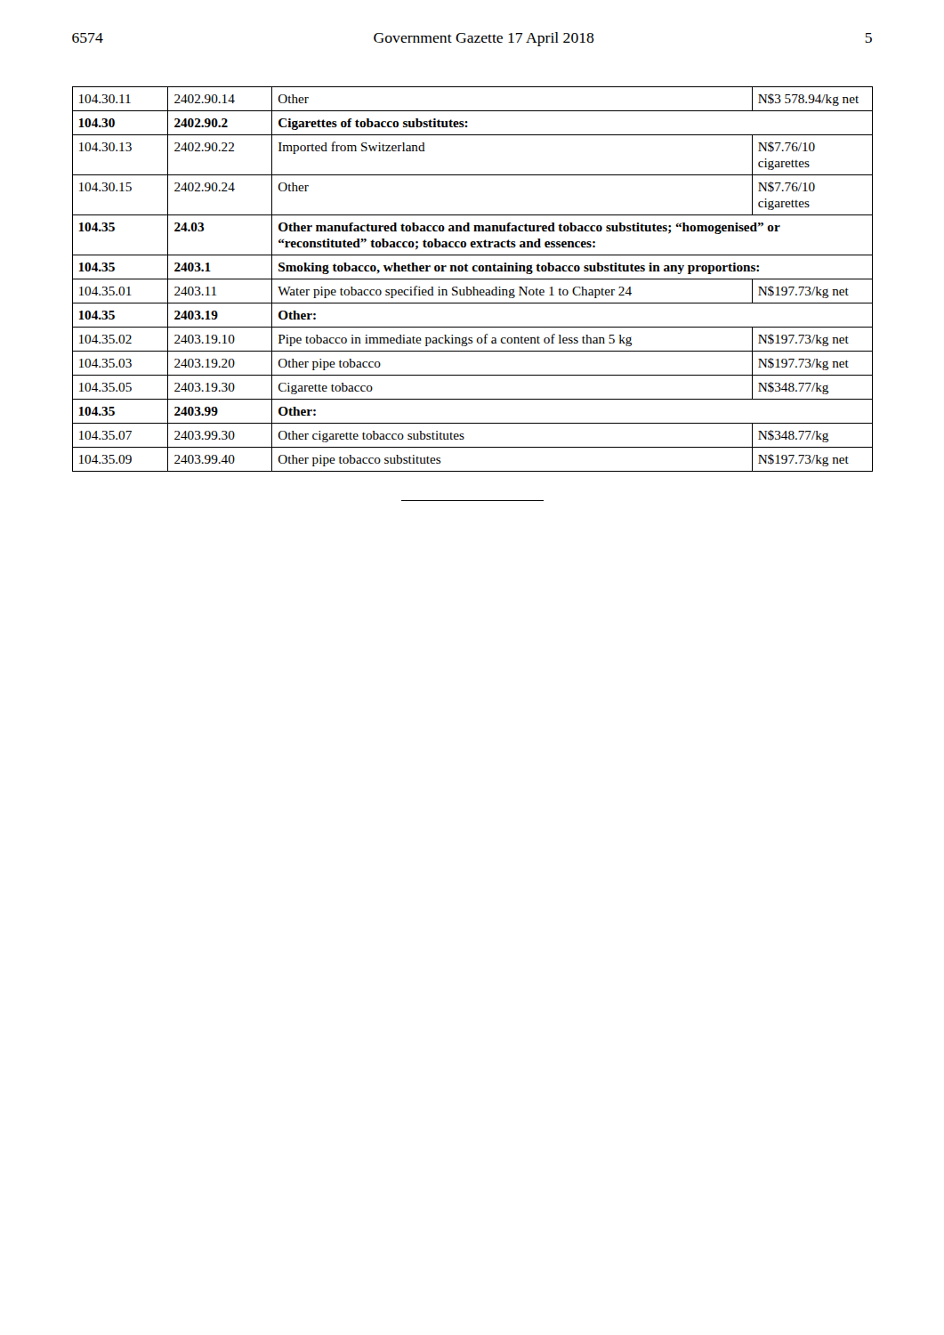6574 Government Gazette 17 April 2018 5
| 104.30.11 | 2402.90.14 | Other | N$3 578.94/kg net |
| 104.30 | 2402.90.2 | Cigarettes of tobacco substitutes: |
| 104.30.13 | 2402.90.22 | Imported from Switzerland | N$7.76/10 cigarettes |
| 104.30.15 | 2402.90.24 | Other | N$7.76/10 cigarettes |
| 104.35 | 24.03 | Other manufactured tobacco and manufactured tobacco substitutes; “homogenised” or “reconstituted” tobacco; tobacco extracts and essences: |
| 104.35 | 2403.1 | Smoking tobacco, whether or not containing tobacco substitutes in any proportions: |
| 104.35.01 | 2403.11 | Water pipe tobacco specified in Subheading Note 1 to Chapter 24 | N$197.73/kg net |
| 104.35 | 2403.19 | Other: |
| 104.35.02 | 2403.19.10 | Pipe tobacco in immediate packings of a content of less than 5 kg | N$197.73/kg net |
| 104.35.03 | 2403.19.20 | Other pipe tobacco | N$197.73/kg net |
| 104.35.05 | 2403.19.30 | Cigarette tobacco | N$348.77/kg |
| 104.35 | 2403.99 | Other: |
| 104.35.07 | 2403.99.30 | Other cigarette tobacco substitutes | N$348.77/kg |
| 104.35.09 | 2403.99.40 | Other pipe tobacco substitutes | N$197.73/kg net |